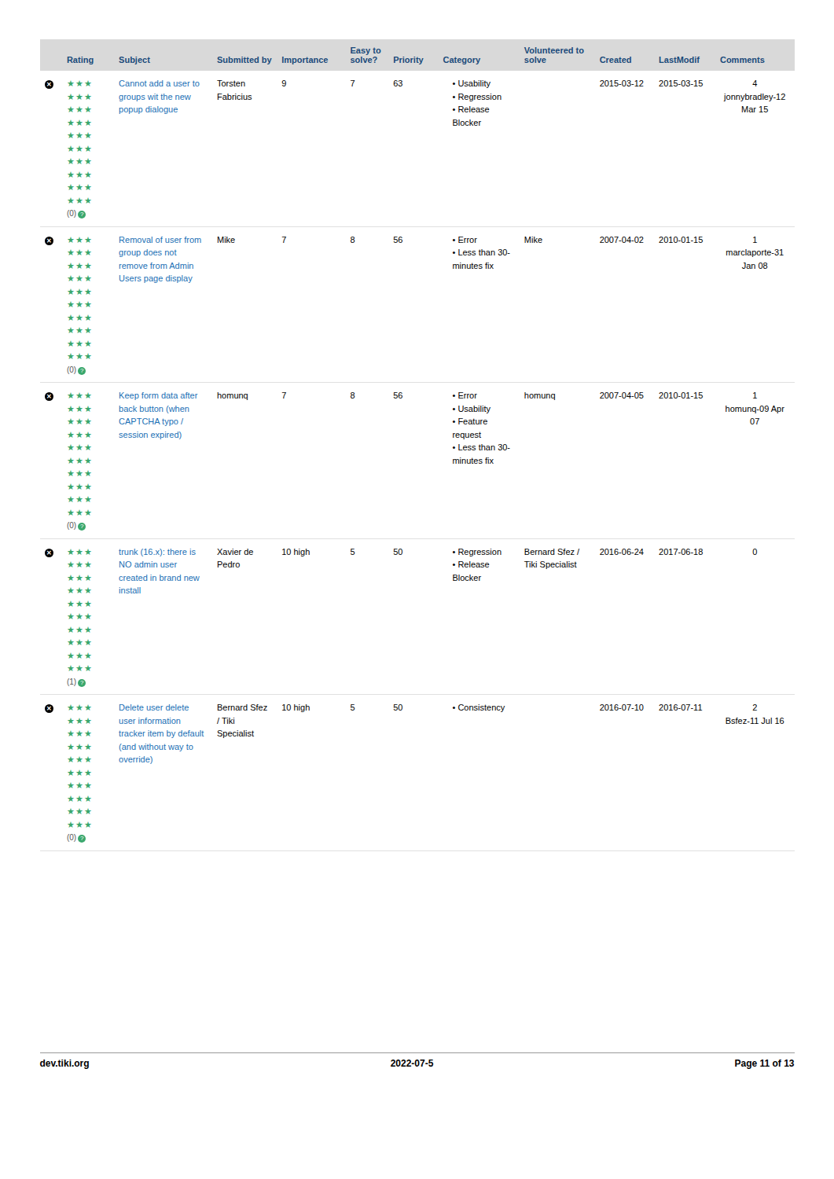| | Rating | Subject | Submitted by | Importance | Easy to solve? | Priority | Category | Volunteered to solve | Created | LastModif | Comments |
| --- | --- | --- | --- | --- | --- | --- | --- | --- | --- | --- | --- |
| ✕ | ★★★ ★★★ ★★★ ★★★ ★★★ ★★★ ★★★ ★★★ ★★★ ★★★ (0) ? | Cannot add a user to groups wit the new popup dialogue | Torsten Fabricius | 9 | 7 | 63 | Usability Regression Release Blocker | | 2015-03-12 | 2015-03-15 | 4 jonnybradley-12 Mar 15 |
| ✕ | ★★★ ★★★ ★★★ ★★★ ★★★ ★★★ ★★★ ★★★ ★★★ ★★★ (0) ? | Removal of user from group does not remove from Admin Users page display | Mike | 7 | 8 | 56 | Error Less than 30-minutes fix | Mike | 2007-04-02 | 2010-01-15 | 1 marclaporte-31 Jan 08 |
| ✕ | ★★★ ★★★ ★★★ ★★★ ★★★ ★★★ ★★★ ★★★ ★★★ ★★★ (0) ? | Keep form data after back button (when CAPTCHA typo / session expired) | homunq | 7 | 8 | 56 | Error Usability Feature request Less than 30-minutes fix | homunq | 2007-04-05 | 2010-01-15 | 1 homunq-09 Apr 07 |
| ✕ | ★★★ ★★★ ★★★ ★★★ ★★★ ★★★ ★★★ ★★★ ★★★ ★★★ (1) ? | trunk (16.x): there is NO admin user created in brand new install | Xavier de Pedro | 10 high | 5 | 50 | Regression Release Blocker | Bernard Sfez / Tiki Specialist | 2016-06-24 | 2017-06-18 | 0 |
| ✕ | ★★★ ★★★ ★★★ ★★★ ★★★ ★★★ ★★★ ★★★ ★★★ ★★★ (0) ? | Delete user delete user information tracker item by default (and without way to override) | Bernard Sfez / Tiki Specialist | 10 high | 5 | 50 | Consistency | | 2016-07-10 | 2016-07-11 | 2 Bsfez-11 Jul 16 |
dev.tiki.org Page 11 of 13
2022-07-5